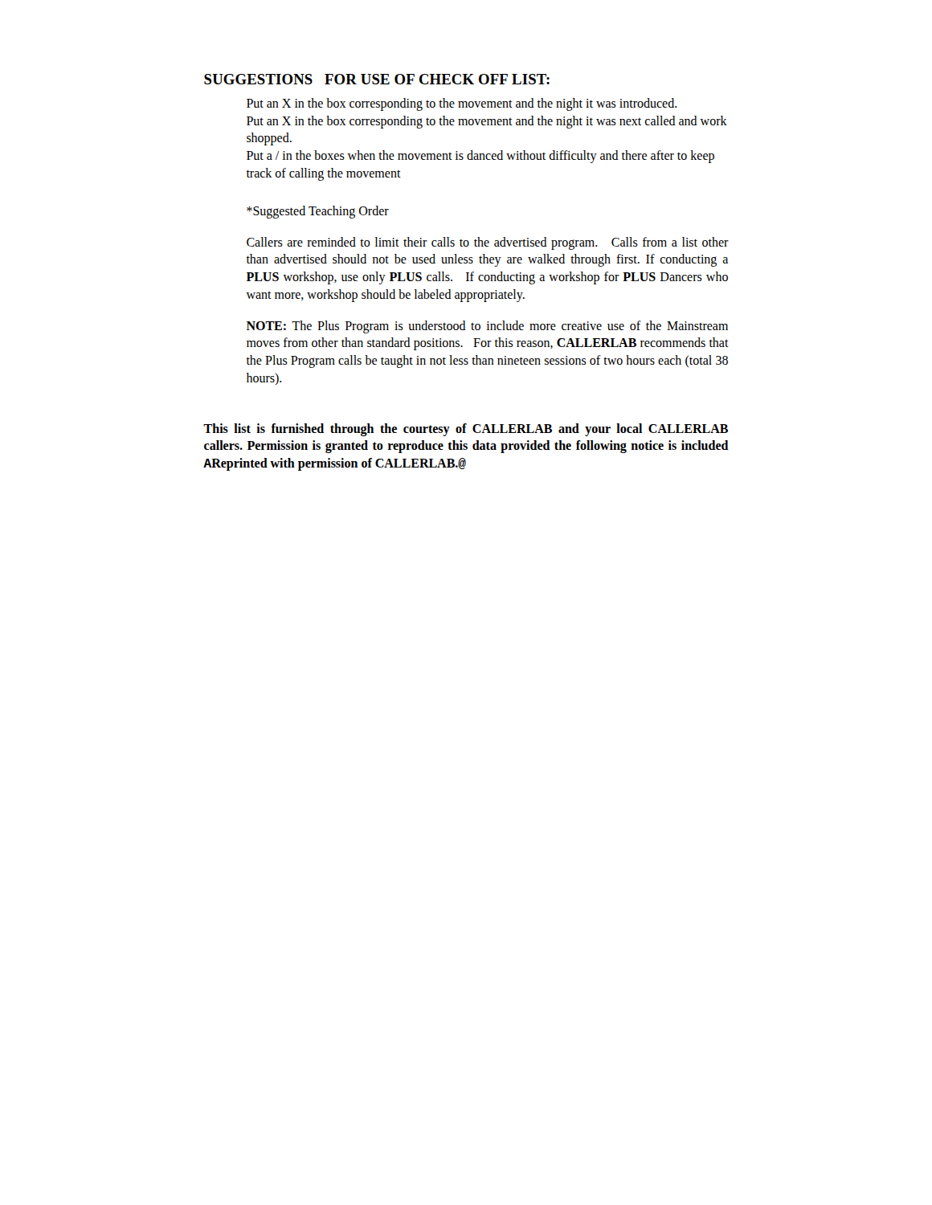SUGGESTIONS FOR USE OF CHECK OFF LIST:
Put an X in the box corresponding to the movement and the night it was introduced.
Put an X in the box corresponding to the movement and the night it was next called and work shopped.
Put a / in the boxes when the movement is danced without difficulty and there after to keep track of calling the movement
*Suggested Teaching Order
Callers are reminded to limit their calls to the advertised program. Calls from a list other than advertised should not be used unless they are walked through first. If conducting a PLUS workshop, use only PLUS calls. If conducting a workshop for PLUS Dancers who want more, workshop should be labeled appropriately.
NOTE: The Plus Program is understood to include more creative use of the Mainstream moves from other than standard positions. For this reason, CALLERLAB recommends that the Plus Program calls be taught in not less than nineteen sessions of two hours each (total 38 hours).
This list is furnished through the courtesy of CALLERLAB and your local CALLERLAB callers. Permission is granted to reproduce this data provided the following notice is included AReprinted with permission of CALLERLAB.@